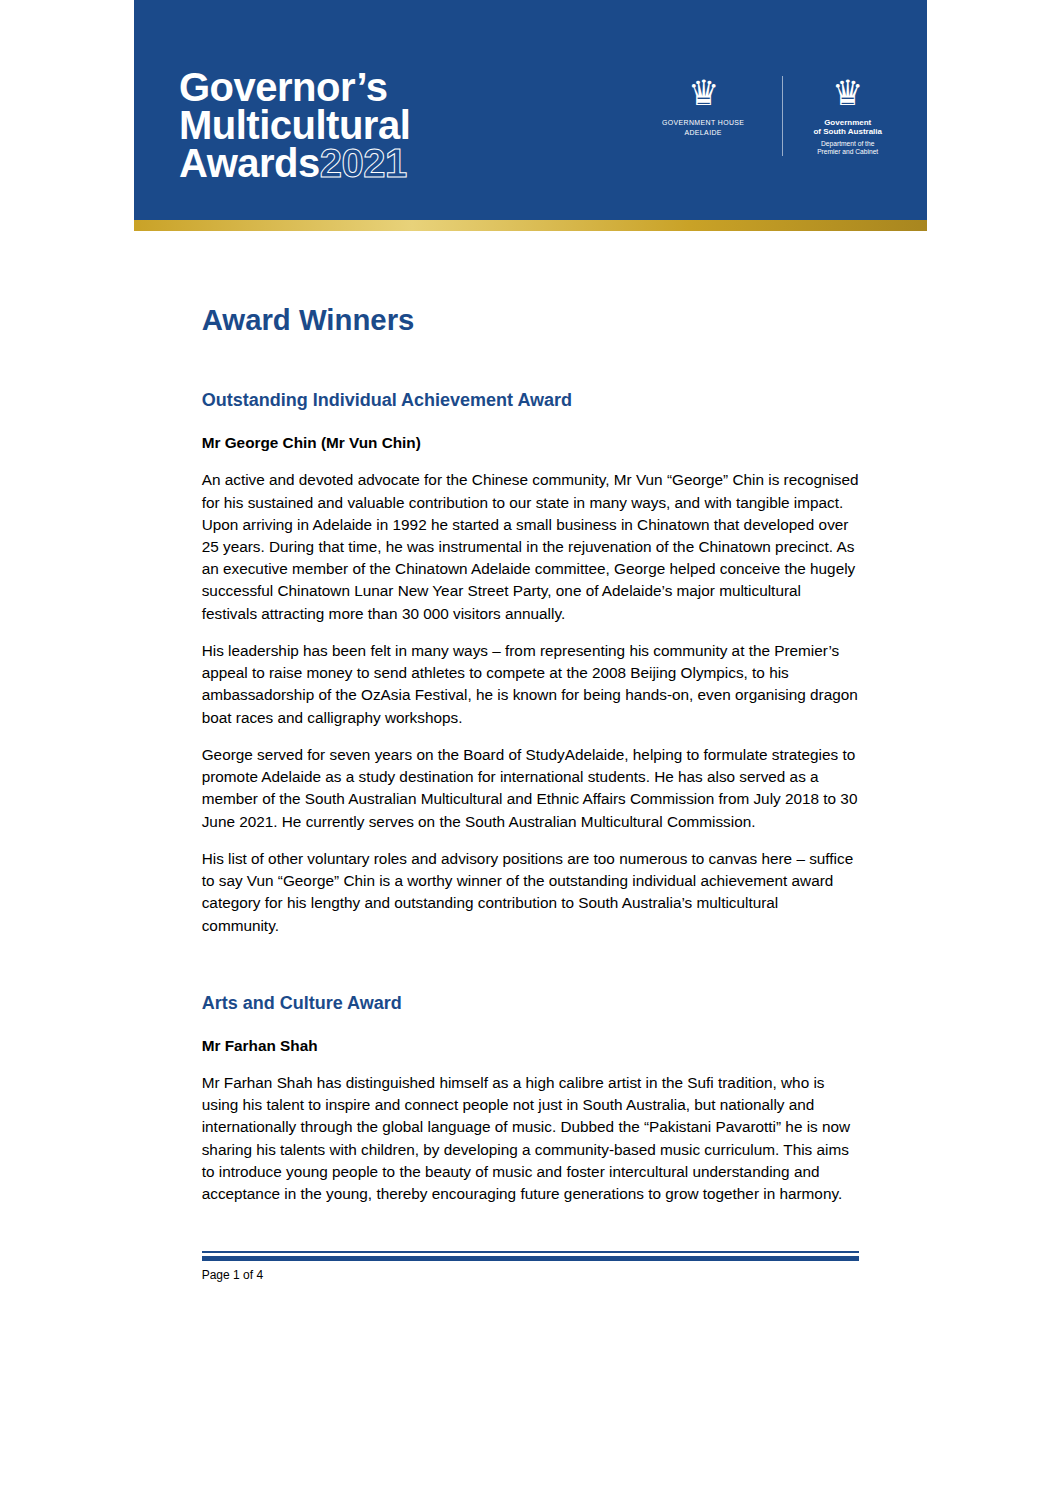Governor’s Multicultural Awards2021
♛ Government House Adelaide
♛ Government
of South Australia Department of the
Premier and Cabinet
Award Winners
Outstanding Individual Achievement Award
Mr George Chin (Mr Vun Chin)
An active and devoted advocate for the Chinese community, Mr Vun “George” Chin is recognised for his sustained and valuable contribution to our state in many ways, and with tangible impact. Upon arriving in Adelaide in 1992 he started a small business in Chinatown that developed over 25 years. During that time, he was instrumental in the rejuvenation of the Chinatown precinct. As an executive member of the Chinatown Adelaide committee, George helped conceive the hugely successful Chinatown Lunar New Year Street Party, one of Adelaide’s major multicultural festivals attracting more than 30 000 visitors annually.
His leadership has been felt in many ways – from representing his community at the Premier’s appeal to raise money to send athletes to compete at the 2008 Beijing Olympics, to his ambassadorship of the OzAsia Festival, he is known for being hands-on, even organising dragon boat races and calligraphy workshops.
George served for seven years on the Board of StudyAdelaide, helping to formulate strategies to promote Adelaide as a study destination for international students. He has also served as a member of the South Australian Multicultural and Ethnic Affairs Commission from July 2018 to 30 June 2021. He currently serves on the South Australian Multicultural Commission.
His list of other voluntary roles and advisory positions are too numerous to canvas here – suffice to say Vun “George” Chin is a worthy winner of the outstanding individual achievement award category for his lengthy and outstanding contribution to South Australia’s multicultural community.
Arts and Culture Award
Mr Farhan Shah
Mr Farhan Shah has distinguished himself as a high calibre artist in the Sufi tradition, who is using his talent to inspire and connect people not just in South Australia, but nationally and internationally through the global language of music. Dubbed the “Pakistani Pavarotti” he is now sharing his talents with children, by developing a community-based music curriculum. This aims to introduce young people to the beauty of music and foster intercultural understanding and acceptance in the young, thereby encouraging future generations to grow together in harmony.
Page 1 of 4